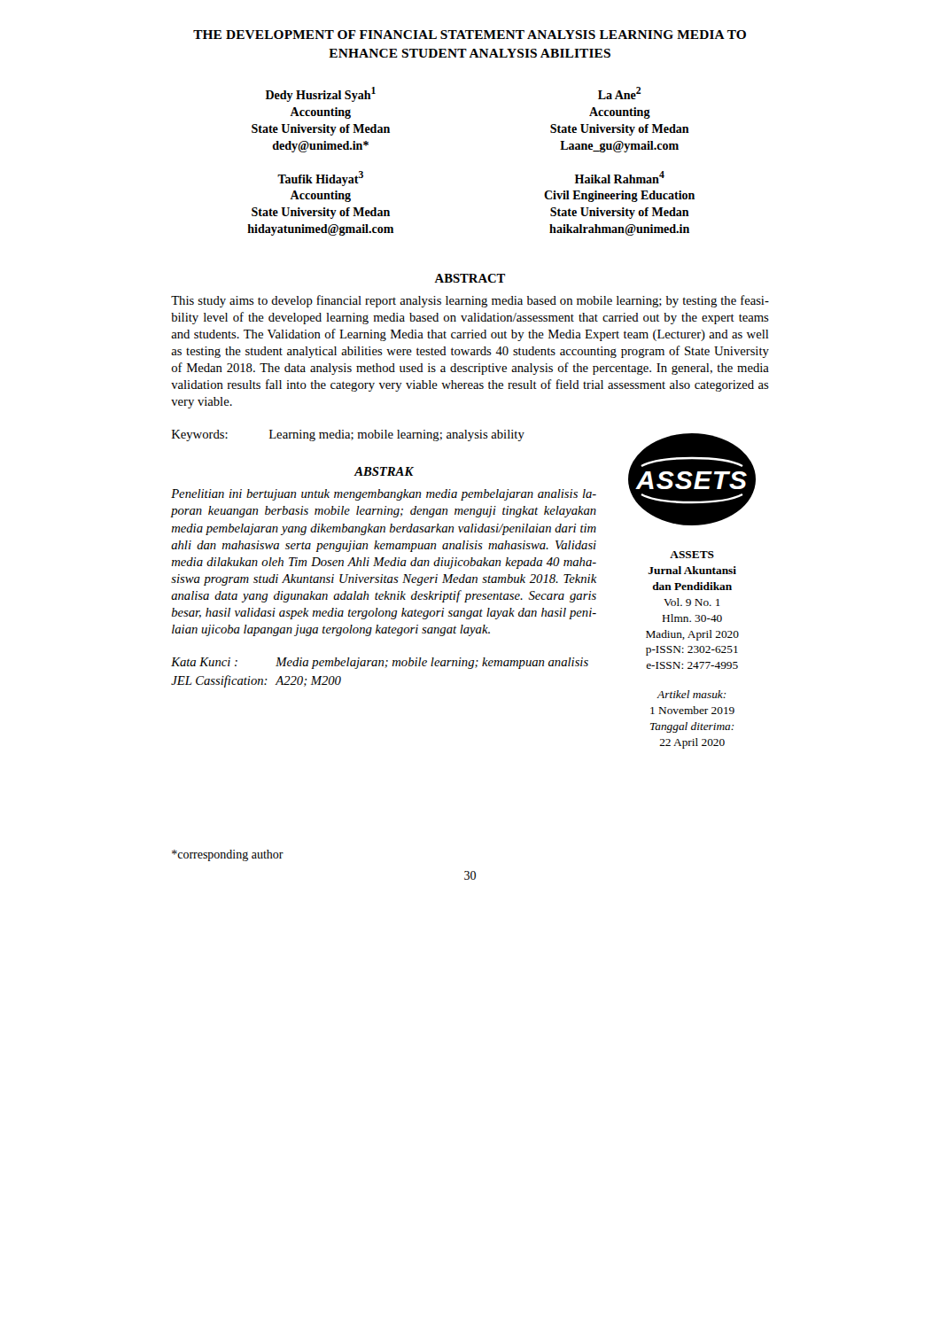The Development of Financial Statement Analysis Learning Media to Enhance Student Analysis Abilities
| Dedy Husrizal Syah 1 Accounting State University of Medan dedy@unimed.in* | La Ane 2 Accounting State University of Medan Laane_gu@ymail.com |
| Taufik Hidayat 3 Accounting State University of Medan hidayatunimed@gmail.com | Haikal Rahman 4 Civil Engineering Education State University of Medan haikalrahman@unimed.in |
Abstract
This study aims to develop financial report analysis learning media based on mobile learning; by testing the feasibility level of the developed learning media based on validation/assessment that carried out by the expert teams and students. The Validation of Learning Media that carried out by the Media Expert team (Lecturer) and as well as testing the student analytical abilities were tested towards 40 students accounting program of State University of Medan 2018. The data analysis method used is a descriptive analysis of the percentage. In general, the media validation results fall into the category very viable whereas the result of field trial assessment also categorized as very viable.
ASSETS
ASSETS
Jurnal Akuntansi
dan Pendidikan
Vol. 9 No. 1
Hlmn. 30-40
Madiun, April 2020
p-ISSN: 2302-6251
e-ISSN: 2477-4995
Artikel masuk:
1 November 2019
Tanggal diterima:
22 April 2020
Keywords:
Learning media; mobile learning; analysis ability
Abstrak
Penelitian ini bertujuan untuk mengembangkan media pembelajaran analisis laporan keuangan berbasis mobile learning; dengan menguji tingkat kelayakan media pembelajaran yang dikembangkan berdasarkan validasi/penilaian dari tim ahli dan mahasiswa serta pengujian kemampuan analisis mahasiswa. Validasi media dilakukan oleh Tim Dosen Ahli Media dan diujicobakan kepada 40 mahasiswa program studi Akuntansi Universitas Negeri Medan stambuk 2018. Teknik analisa data yang digunakan adalah teknik deskriptif presentase. Secara garis besar, hasil validasi aspek media tergolong kategori sangat layak dan hasil penilaian ujicoba lapangan juga tergolong kategori sangat layak.
| Kata Kunci : | Media pembelajaran; mobile learning; kemampuan analisis |
| JEL Cassification: | A220; M200 |
*corresponding author
30